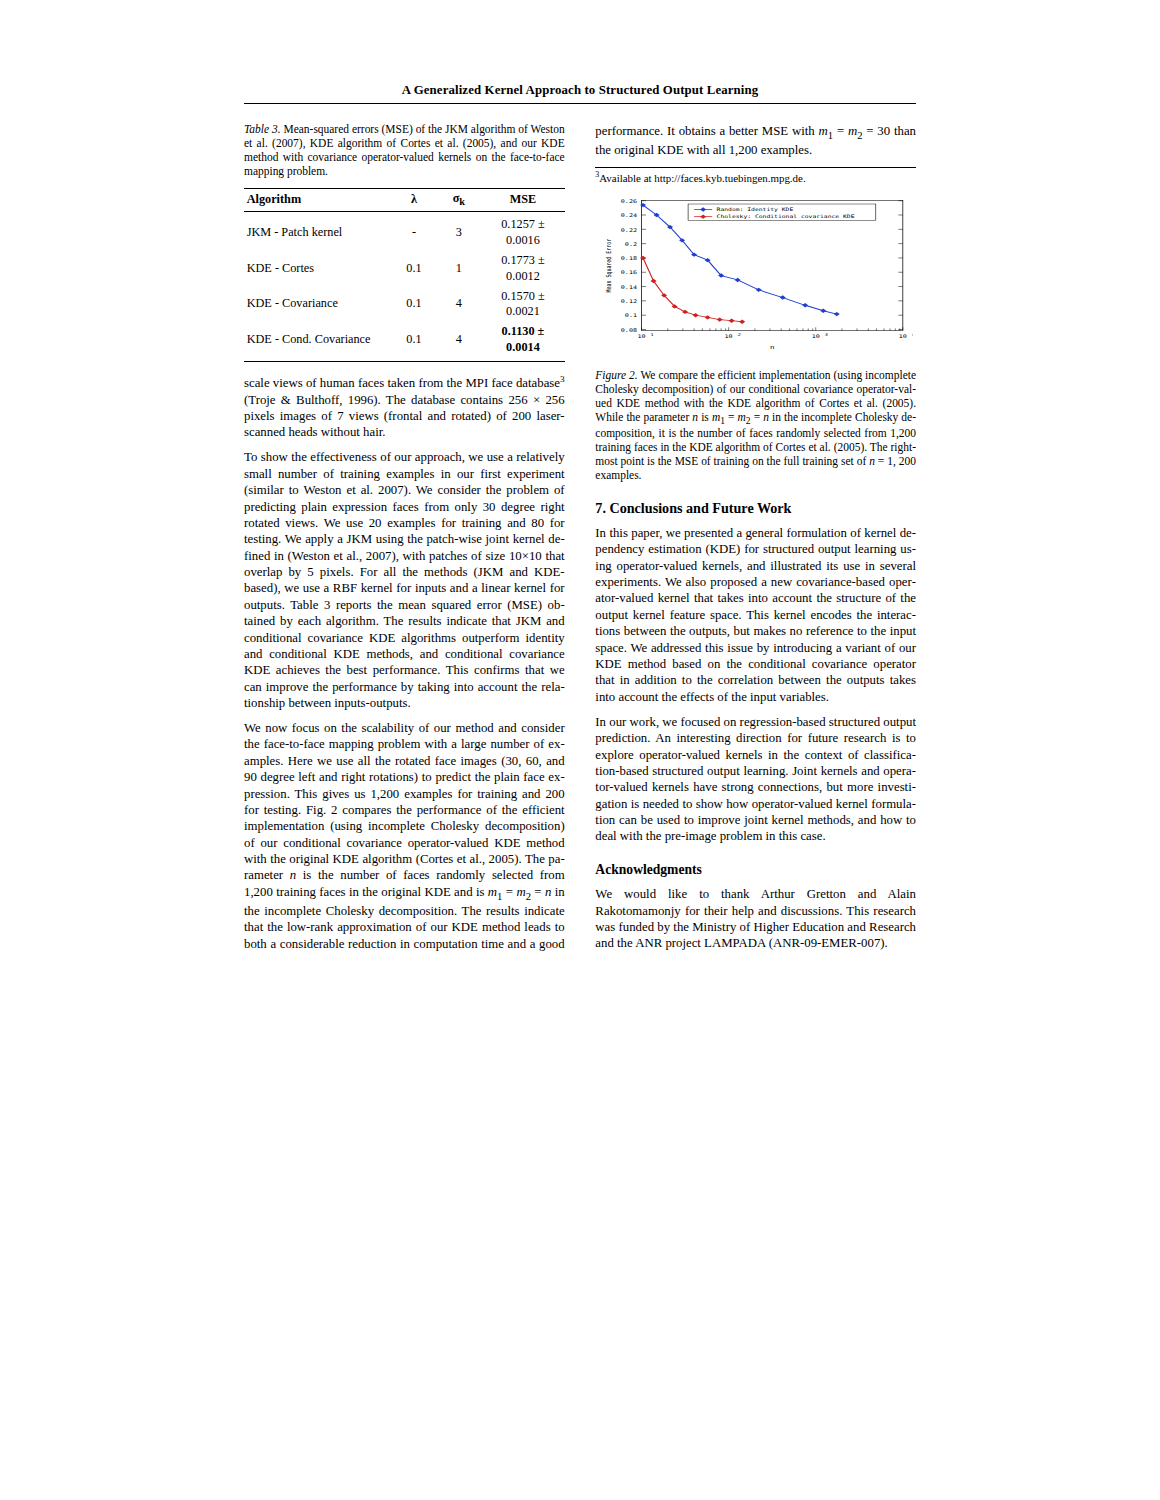A Generalized Kernel Approach to Structured Output Learning
Table 3. Mean-squared errors (MSE) of the JKM algorithm of Weston et al. (2007), KDE algorithm of Cortes et al. (2005), and our KDE method with covariance operator-valued kernels on the face-to-face mapping problem.
| Algorithm | λ | σ k | MSE |
| --- | --- | --- | --- |
| JKM - Patch kernel | - | 3 | 0.1257 ± 0.0016 |
| KDE - Cortes | 0.1 | 1 | 0.1773 ± 0.0012 |
| KDE - Covariance | 0.1 | 4 | 0.1570 ± 0.0021 |
| KDE - Cond. Covariance | 0.1 | 4 | 0.1130 ± 0.0014 |
scale views of human faces taken from the MPI face database3 (Troje & Bulthoff, 1996). The database contains 256 × 256 pixels images of 7 views (frontal and rotated) of 200 laser-scanned heads without hair.
To show the effectiveness of our approach, we use a relatively small number of training examples in our first experiment (similar to Weston et al. 2007). We consider the problem of predicting plain expression faces from only 30 degree right rotated views. We use 20 examples for training and 80 for testing. We apply a JKM using the patch-wise joint kernel defined in (Weston et al., 2007), with patches of size 10×10 that overlap by 5 pixels. For all the methods (JKM and KDE-based), we use a RBF kernel for inputs and a linear kernel for outputs. Table 3 reports the mean squared error (MSE) obtained by each algorithm. The results indicate that JKM and conditional covariance KDE algorithms outperform identity and conditional KDE methods, and conditional covariance KDE achieves the best performance. This confirms that we can improve the performance by taking into account the relationship between inputs-outputs.
We now focus on the scalability of our method and consider the face-to-face mapping problem with a large number of examples. Here we use all the rotated face images (30, 60, and 90 degree left and right rotations) to predict the plain face expression. This gives us 1,200 examples for training and 200 for testing. Fig. 2 compares the performance of the efficient implementation (using incomplete Cholesky decomposition) of our conditional covariance operator-valued KDE method with the original KDE algorithm (Cortes et al., 2005). The parameter n is the number of faces randomly selected from 1,200 training faces in the original KDE and is m1 = m2 = n in the incomplete Cholesky decomposition. The results indicate that the low-rank approximation of our KDE method leads to both a considerable reduction in computation time and a good performance. It obtains a better MSE with m1 = m2 = 30 than the original KDE with all 1,200 examples.
3Available at http://faces.kyb.tuebingen.mpg.de.
0.26 0.24 0.22 0.2 0.18 0.16 0.14 0.12 0.1 0.08 101 102 103 104 n Mean Squared Error Random: Identity KDE Cholesky: Conditional covariance KDE
Figure 2. We compare the efficient implementation (using incomplete Cholesky decomposition) of our conditional covariance operator-valued KDE method with the KDE algorithm of Cortes et al. (2005). While the parameter n is m1 = m2 = n in the incomplete Cholesky decomposition, it is the number of faces randomly selected from 1,200 training faces in the KDE algorithm of Cortes et al. (2005). The right-most point is the MSE of training on the full training set of n = 1, 200 examples.
7. Conclusions and Future Work
In this paper, we presented a general formulation of kernel dependency estimation (KDE) for structured output learning using operator-valued kernels, and illustrated its use in several experiments. We also proposed a new covariance-based operator-valued kernel that takes into account the structure of the output kernel feature space. This kernel encodes the interactions between the outputs, but makes no reference to the input space. We addressed this issue by introducing a variant of our KDE method based on the conditional covariance operator that in addition to the correlation between the outputs takes into account the effects of the input variables.
In our work, we focused on regression-based structured output prediction. An interesting direction for future research is to explore operator-valued kernels in the context of classification-based structured output learning. Joint kernels and operator-valued kernels have strong connections, but more investigation is needed to show how operator-valued kernel formulation can be used to improve joint kernel methods, and how to deal with the pre-image problem in this case.
Acknowledgments
We would like to thank Arthur Gretton and Alain Rakotomamonjy for their help and discussions. This research was funded by the Ministry of Higher Education and Research and the ANR project LAMPADA (ANR-09-EMER-007).